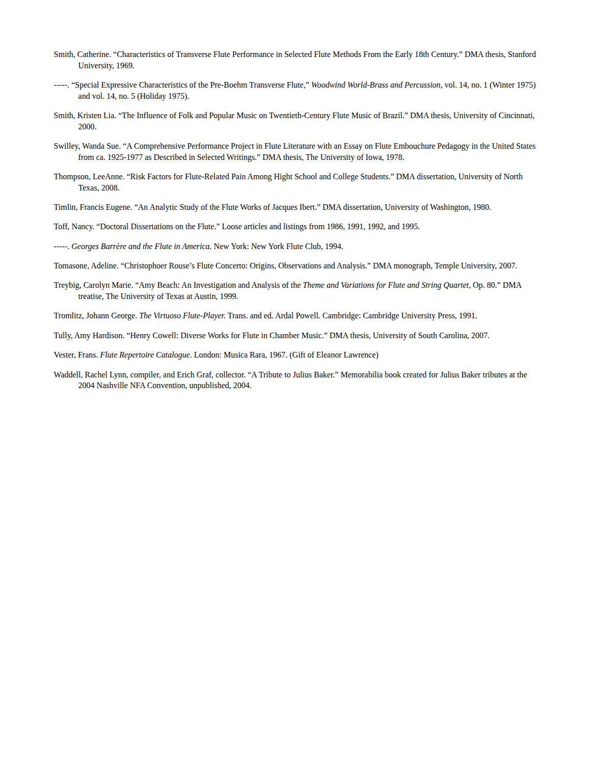Smith, Catherine. “Characteristics of Transverse Flute Performance in Selected Flute Methods From the Early 18th Century.” DMA thesis, Stanford University, 1969.
-----. “Special Expressive Characteristics of the Pre-Boehm Transverse Flute,” Woodwind World-Brass and Percussion, vol. 14, no. 1 (Winter 1975) and vol. 14, no. 5 (Holiday 1975).
Smith, Kristen Lia. “The Influence of Folk and Popular Music on Twentieth-Century Flute Music of Brazil.” DMA thesis, University of Cincinnati, 2000.
Swilley, Wanda Sue. “A Comprehensive Performance Project in Flute Literature with an Essay on Flute Embouchure Pedagogy in the United States from ca. 1925-1977 as Described in Selected Writings.” DMA thesis, The University of Iowa, 1978.
Thompson, LeeAnne. “Risk Factors for Flute-Related Pain Among Hight School and College Students.” DMA dissertation, University of North Texas, 2008.
Timlin, Francis Eugene. “An Analytic Study of the Flute Works of Jacques Ibert.” DMA dissertation, University of Washington, 1980.
Toff, Nancy. “Doctoral Dissertations on the Flute.” Loose articles and listings from 1986, 1991, 1992, and 1995.
-----. Georges Barrère and the Flute in America. New York: New York Flute Club, 1994.
Tomasone, Adeline. “Christophoer Rouse’s Flute Concerto: Origins, Observations and Analysis.” DMA monograph, Temple University, 2007.
Treybig, Carolyn Marie. “Amy Beach: An Investigation and Analysis of the Theme and Variations for Flute and String Quartet, Op. 80.” DMA treatise, The University of Texas at Austin, 1999.
Tromlitz, Johann George. The Virtuoso Flute-Player. Trans. and ed. Ardal Powell. Cambridge: Cambridge University Press, 1991.
Tully, Amy Hardison. “Henry Cowell: Diverse Works for Flute in Chamber Music.” DMA thesis, University of South Carolina, 2007.
Vester, Frans. Flute Repertoire Catalogue. London: Musica Rara, 1967. (Gift of Eleanor Lawrence)
Waddell, Rachel Lynn, compiler, and Erich Graf, collector. “A Tribute to Julius Baker.” Memorabilia book created for Julius Baker tributes at the 2004 Nashville NFA Convention, unpublished, 2004.